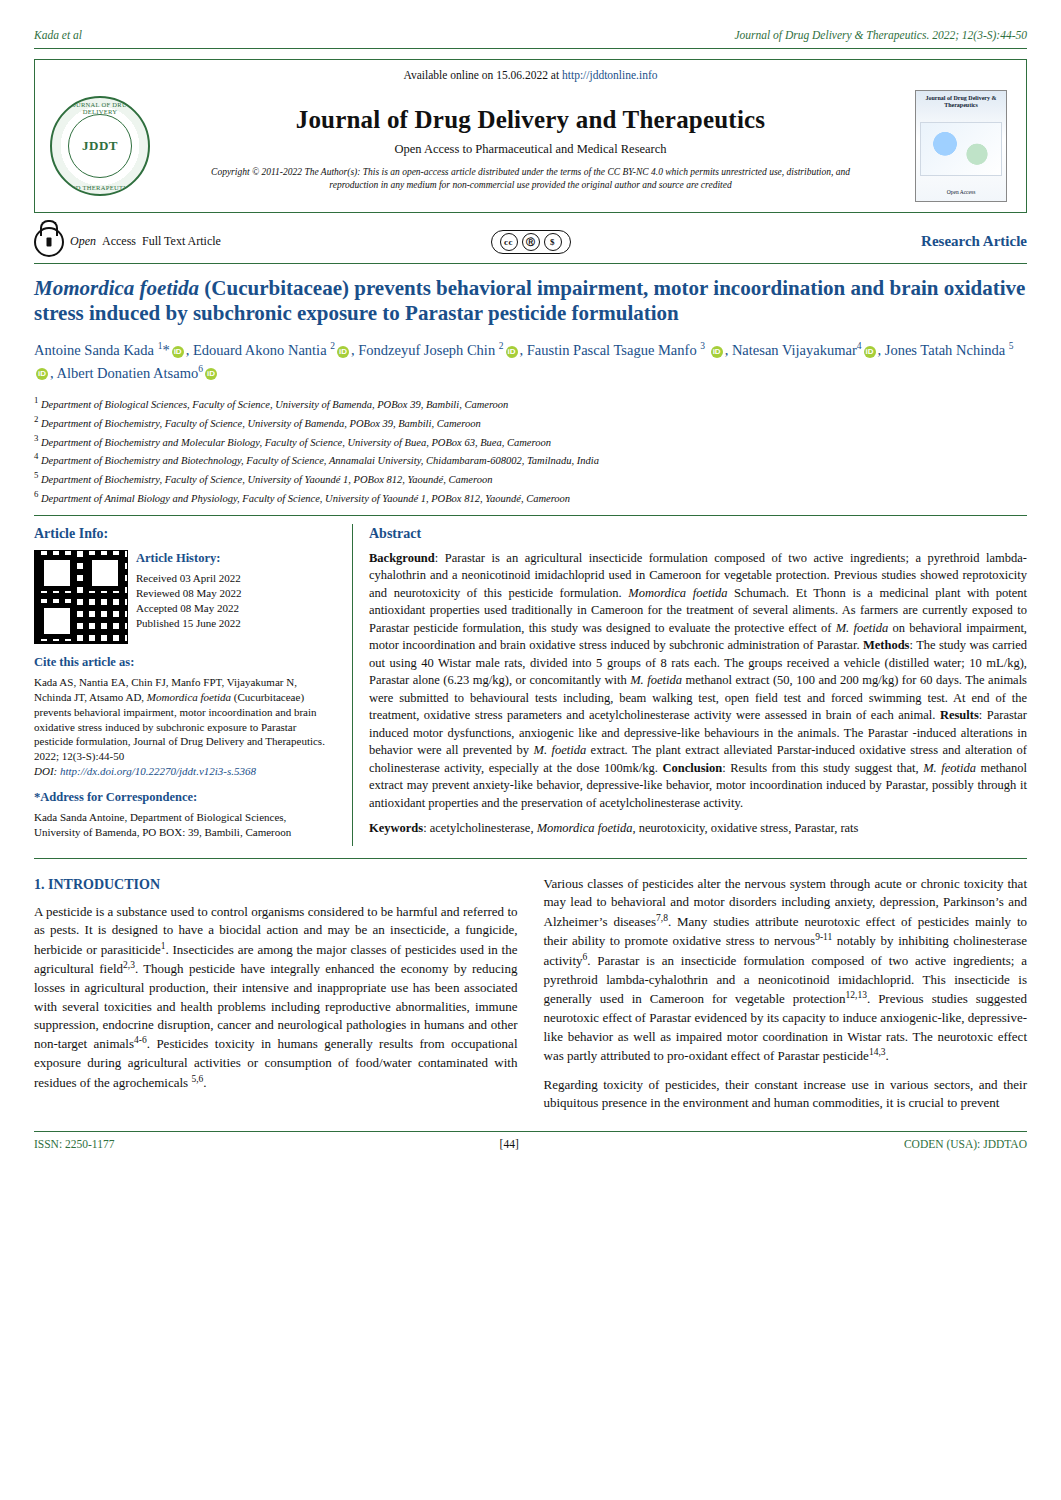Kada et al
Journal of Drug Delivery & Therapeutics. 2022; 12(3-S):44-50
Available online on 15.06.2022 at http://jddtonline.info
JOURNAL OF DRUG DELIVERY
JDDT
AND THERAPEUTICS
Journal of Drug Delivery and Therapeutics
Open Access to Pharmaceutical and Medical Research
Copyright © 2011-2022 The Author(s): This is an open-access article distributed under the terms of the CC BY-NC 4.0 which permits unrestricted use, distribution, and reproduction in any medium for non-commercial use provided the original author and source are credited
Journal of Drug Delivery & Therapeutics
Open Access
Open Access Full Text Article
cc Ⓡ $
Research Article
Momordica foetida (Cucurbitaceae) prevents behavioral impairment, motor incoordination and brain oxidative stress induced by subchronic exposure to Parastar pesticide formulation
Antoine Sanda Kada 1*iD, Edouard Akono Nantia 2iD, Fondzeyuf Joseph Chin 2iD, Faustin Pascal Tsague Manfo 3 iD, Natesan Vijayakumar4iD, Jones Tatah Nchinda 5iD, Albert Donatien Atsamo6iD
1 Department of Biological Sciences, Faculty of Science, University of Bamenda, POBox 39, Bambili, Cameroon
2 Department of Biochemistry, Faculty of Science, University of Bamenda, POBox 39, Bambili, Cameroon
3 Department of Biochemistry and Molecular Biology, Faculty of Science, University of Buea, POBox 63, Buea, Cameroon
4 Department of Biochemistry and Biotechnology, Faculty of Science, Annamalai University, Chidambaram-608002, Tamilnadu, India
5 Department of Biochemistry, Faculty of Science, University of Yaoundé 1, POBox 812, Yaoundé, Cameroon
6 Department of Animal Biology and Physiology, Faculty of Science, University of Yaoundé 1, POBox 812, Yaoundé, Cameroon
Article Info:
Article History:
Received 03 April 2022
Reviewed 08 May 2022
Accepted 08 May 2022
Published 15 June 2022
Cite this article as:
Kada AS, Nantia EA, Chin FJ, Manfo FPT, Vijayakumar N, Nchinda JT, Atsamo AD, Momordica foetida (Cucurbitaceae) prevents behavioral impairment, motor incoordination and brain oxidative stress induced by subchronic exposure to Parastar pesticide formulation, Journal of Drug Delivery and Therapeutics. 2022; 12(3-S):44-50
DOI: http://dx.doi.org/10.22270/jddt.v12i3-s.5368
*Address for Correspondence:
Kada Sanda Antoine, Department of Biological Sciences, University of Bamenda, PO BOX: 39, Bambili, Cameroon
Abstract
Background: Parastar is an agricultural insecticide formulation composed of two active ingredients; a pyrethroid lambda-cyhalothrin and a neonicotinoid imidachloprid used in Cameroon for vegetable protection. Previous studies showed reprotoxicity and neurotoxicity of this pesticide formulation. Momordica foetida Schumach. Et Thonn is a medicinal plant with potent antioxidant properties used traditionally in Cameroon for the treatment of several aliments. As farmers are currently exposed to Parastar pesticide formulation, this study was designed to evaluate the protective effect of M. foetida on behavioral impairment, motor incoordination and brain oxidative stress induced by subchronic administration of Parastar. Methods: The study was carried out using 40 Wistar male rats, divided into 5 groups of 8 rats each. The groups received a vehicle (distilled water; 10 mL/kg), Parastar alone (6.23 mg/kg), or concomitantly with M. foetida methanol extract (50, 100 and 200 mg/kg) for 60 days. The animals were submitted to behavioural tests including, beam walking test, open field test and forced swimming test. At end of the treatment, oxidative stress parameters and acetylcholinesterase activity were assessed in brain of each animal. Results: Parastar induced motor dysfunctions, anxiogenic like and depressive-like behaviours in the animals. The Parastar -induced alterations in behavior were all prevented by M. foetida extract. The plant extract alleviated Parstar-induced oxidative stress and alteration of cholinesterase activity, especially at the dose 100mk/kg. Conclusion: Results from this study suggest that, M. feotida methanol extract may prevent anxiety-like behavior, depressive-like behavior, motor incoordination induced by Parastar, possibly through it antioxidant properties and the preservation of acetylcholinesterase activity.
Keywords: acetylcholinesterase, Momordica foetida, neurotoxicity, oxidative stress, Parastar, rats
1. INTRODUCTION
A pesticide is a substance used to control organisms considered to be harmful and referred to as pests. It is designed to have a biocidal action and may be an insecticide, a fungicide, herbicide or parasiticide1. Insecticides are among the major classes of pesticides used in the agricultural field2,3. Though pesticide have integrally enhanced the economy by reducing losses in agricultural production, their intensive and inappropriate use has been associated with several toxicities and health problems including reproductive abnormalities, immune suppression, endocrine disruption, cancer and neurological pathologies in humans and other non-target animals4-6. Pesticides toxicity in humans generally results from occupational exposure during agricultural activities or consumption of food/water contaminated with residues of the agrochemicals 5,6.
Various classes of pesticides alter the nervous system through acute or chronic toxicity that may lead to behavioral and motor disorders including anxiety, depression, Parkinson’s and Alzheimer’s diseases7,8. Many studies attribute neurotoxic effect of pesticides mainly to their ability to promote oxidative stress to nervous9-11 notably by inhibiting cholinesterase activity6. Parastar is an insecticide formulation composed of two active ingredients; a pyrethroid lambda-cyhalothrin and a neonicotinoid imidachloprid. This insecticide is generally used in Cameroon for vegetable protection12,13. Previous studies suggested neurotoxic effect of Parastar evidenced by its capacity to induce anxiogenic-like, depressive-like behavior as well as impaired motor coordination in Wistar rats. The neurotoxic effect was partly attributed to pro-oxidant effect of Parastar pesticide14,3.
Regarding toxicity of pesticides, their constant increase use in various sectors, and their ubiquitous presence in the environment and human commodities, it is crucial to prevent
ISSN: 2250-1177
[44]
CODEN (USA): JDDTAO